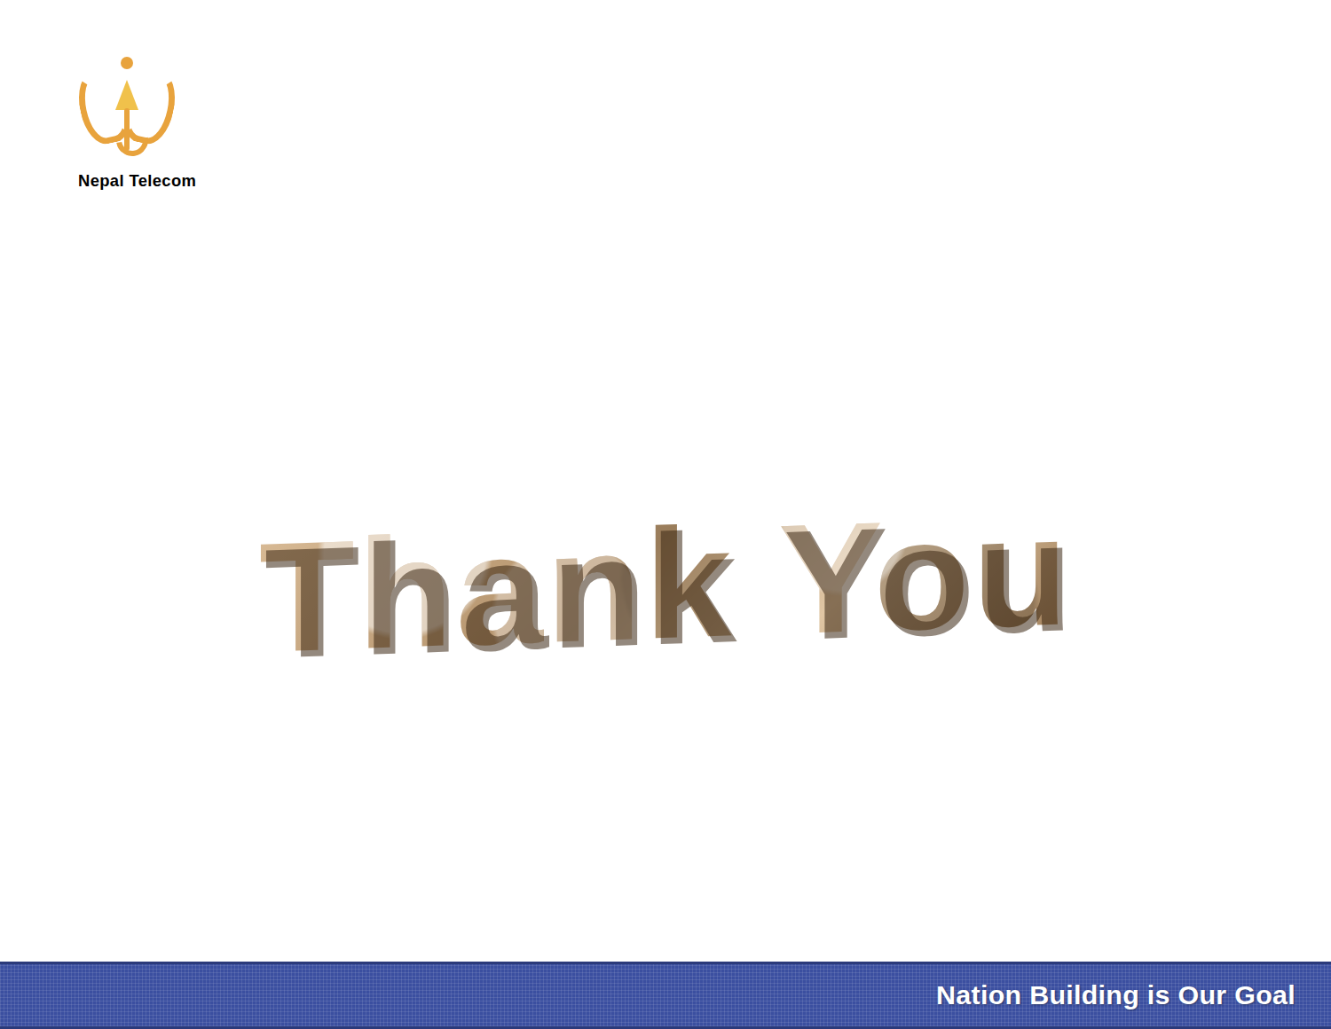Nepal Telecom
Thank You
Nation Building is Our Goal